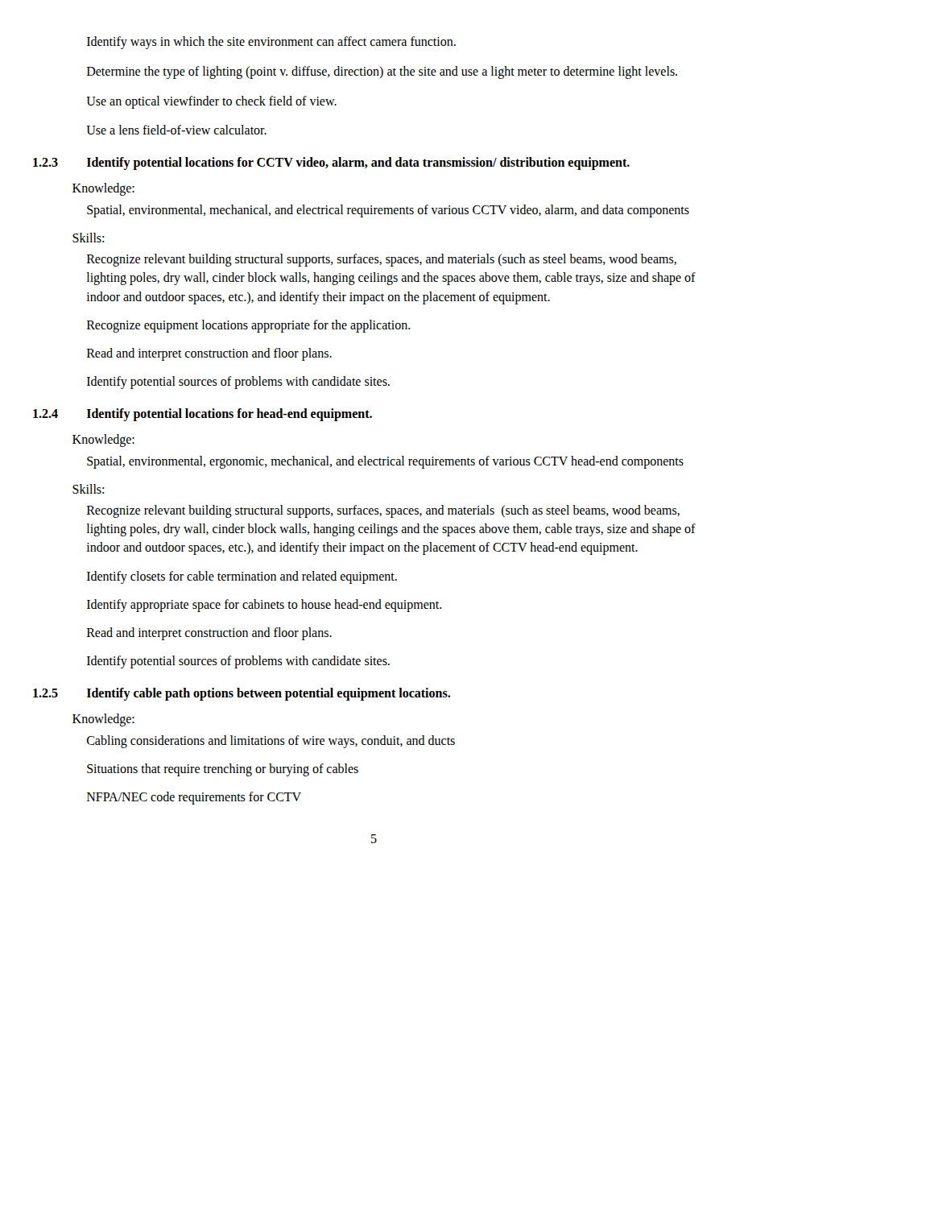Identify ways in which the site environment can affect camera function.
Determine the type of lighting (point v. diffuse, direction) at the site and use a light meter to determine light levels.
Use an optical viewfinder to check field of view.
Use a lens field-of-view calculator.
1.2.3 Identify potential locations for CCTV video, alarm, and data transmission/ distribution equipment.
Knowledge:
Spatial, environmental, mechanical, and electrical requirements of various CCTV video, alarm, and data components
Skills:
Recognize relevant building structural supports, surfaces, spaces, and materials (such as steel beams, wood beams, lighting poles, dry wall, cinder block walls, hanging ceilings and the spaces above them, cable trays, size and shape of indoor and outdoor spaces, etc.), and identify their impact on the placement of equipment.
Recognize equipment locations appropriate for the application.
Read and interpret construction and floor plans.
Identify potential sources of problems with candidate sites.
1.2.4 Identify potential locations for head-end equipment.
Knowledge:
Spatial, environmental, ergonomic, mechanical, and electrical requirements of various CCTV head-end components
Skills:
Recognize relevant building structural supports, surfaces, spaces, and materials (such as steel beams, wood beams, lighting poles, dry wall, cinder block walls, hanging ceilings and the spaces above them, cable trays, size and shape of indoor and outdoor spaces, etc.), and identify their impact on the placement of CCTV head-end equipment.
Identify closets for cable termination and related equipment.
Identify appropriate space for cabinets to house head-end equipment.
Read and interpret construction and floor plans.
Identify potential sources of problems with candidate sites.
1.2.5 Identify cable path options between potential equipment locations.
Knowledge:
Cabling considerations and limitations of wire ways, conduit, and ducts
Situations that require trenching or burying of cables
NFPA/NEC code requirements for CCTV
5